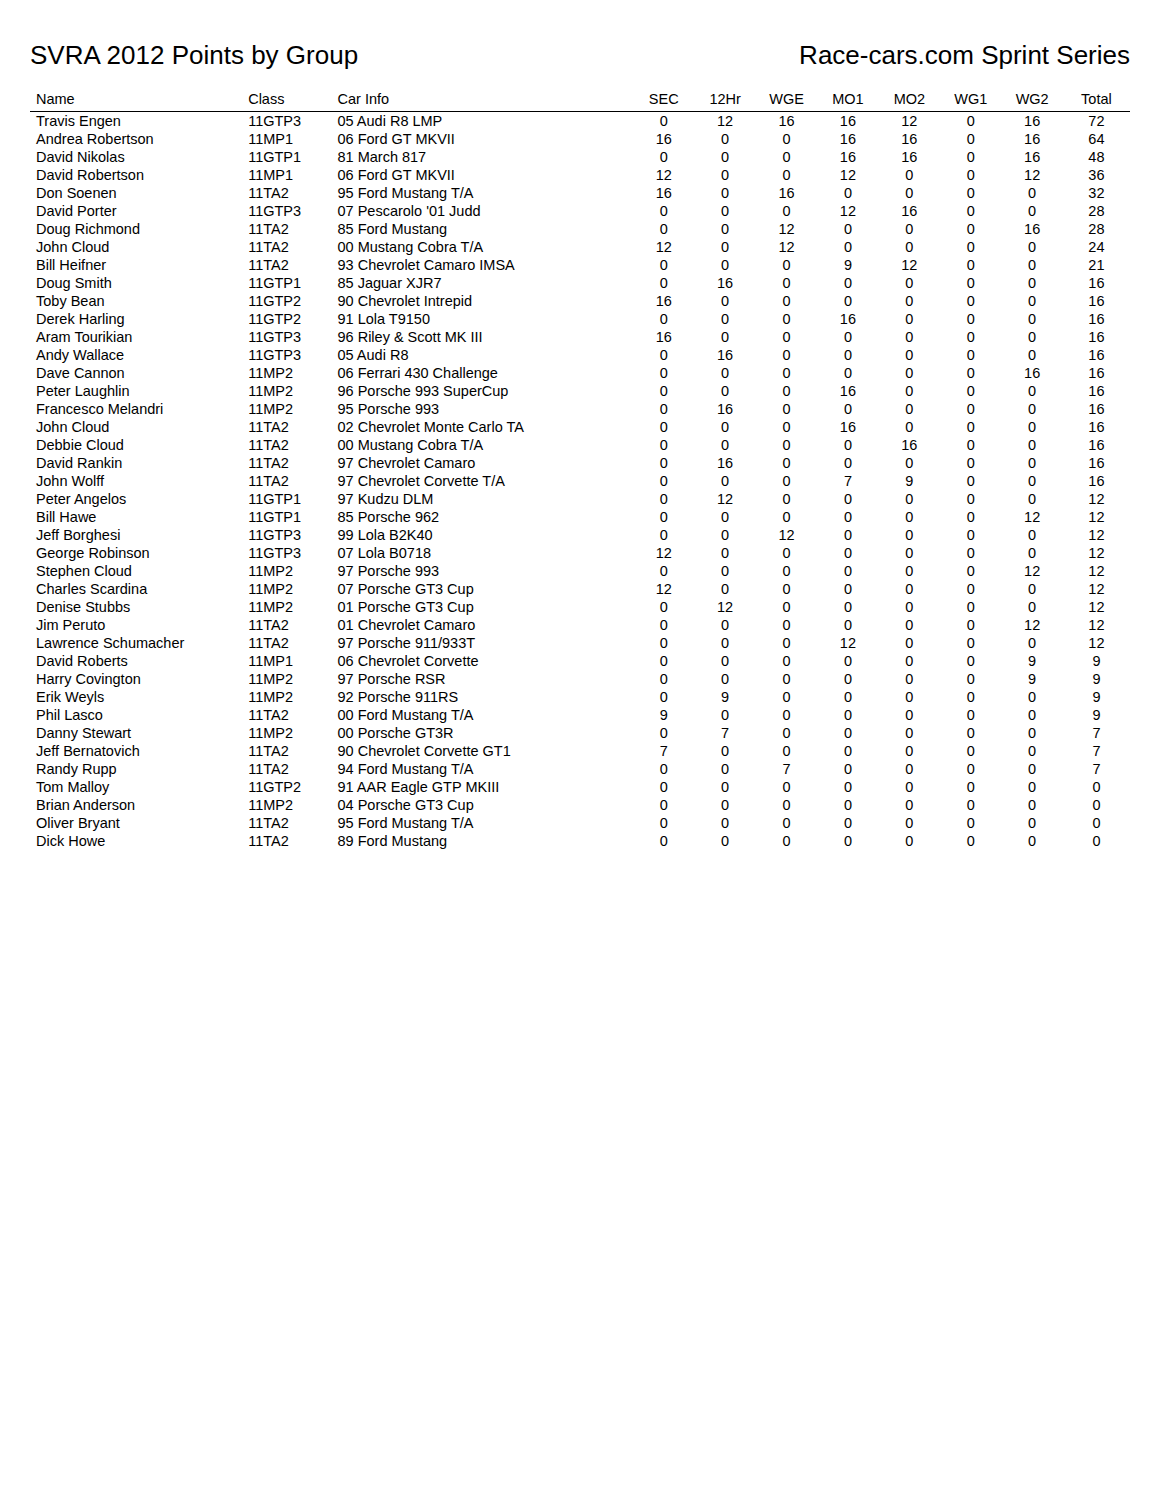SVRA 2012 Points by Group
Race-cars.com Sprint Series
| Name | Class | Car Info | SEC | 12Hr | WGE | MO1 | MO2 | WG1 | WG2 | Total |
| --- | --- | --- | --- | --- | --- | --- | --- | --- | --- | --- |
| Travis Engen | 11GTP3 | 05 Audi R8 LMP | 0 | 12 | 16 | 16 | 12 | 0 | 16 | 72 |
| Andrea Robertson | 11MP1 | 06 Ford GT MKVII | 16 | 0 | 0 | 16 | 16 | 0 | 16 | 64 |
| David Nikolas | 11GTP1 | 81 March 817 | 0 | 0 | 0 | 16 | 16 | 0 | 16 | 48 |
| David Robertson | 11MP1 | 06 Ford GT MKVII | 12 | 0 | 0 | 12 | 0 | 0 | 12 | 36 |
| Don Soenen | 11TA2 | 95 Ford Mustang T/A | 16 | 0 | 16 | 0 | 0 | 0 | 0 | 32 |
| David Porter | 11GTP3 | 07 Pescarolo '01 Judd | 0 | 0 | 0 | 12 | 16 | 0 | 0 | 28 |
| Doug Richmond | 11TA2 | 85 Ford Mustang | 0 | 0 | 12 | 0 | 0 | 0 | 16 | 28 |
| John Cloud | 11TA2 | 00 Mustang Cobra T/A | 12 | 0 | 12 | 0 | 0 | 0 | 0 | 24 |
| Bill Heifner | 11TA2 | 93 Chevrolet Camaro IMSA | 0 | 0 | 0 | 9 | 12 | 0 | 0 | 21 |
| Doug Smith | 11GTP1 | 85 Jaguar XJR7 | 0 | 16 | 0 | 0 | 0 | 0 | 0 | 16 |
| Toby Bean | 11GTP2 | 90 Chevrolet Intrepid | 16 | 0 | 0 | 0 | 0 | 0 | 0 | 16 |
| Derek Harling | 11GTP2 | 91 Lola T9150 | 0 | 0 | 0 | 16 | 0 | 0 | 0 | 16 |
| Aram Tourikian | 11GTP3 | 96 Riley & Scott MK III | 16 | 0 | 0 | 0 | 0 | 0 | 0 | 16 |
| Andy Wallace | 11GTP3 | 05 Audi R8 | 0 | 16 | 0 | 0 | 0 | 0 | 0 | 16 |
| Dave Cannon | 11MP2 | 06 Ferrari 430 Challenge | 0 | 0 | 0 | 0 | 0 | 0 | 16 | 16 |
| Peter Laughlin | 11MP2 | 96 Porsche 993 SuperCup | 0 | 0 | 0 | 16 | 0 | 0 | 0 | 16 |
| Francesco Melandri | 11MP2 | 95 Porsche 993 | 0 | 16 | 0 | 0 | 0 | 0 | 0 | 16 |
| John Cloud | 11TA2 | 02 Chevrolet Monte Carlo TA | 0 | 0 | 0 | 16 | 0 | 0 | 0 | 16 |
| Debbie Cloud | 11TA2 | 00 Mustang Cobra T/A | 0 | 0 | 0 | 0 | 16 | 0 | 0 | 16 |
| David Rankin | 11TA2 | 97 Chevrolet Camaro | 0 | 16 | 0 | 0 | 0 | 0 | 0 | 16 |
| John Wolff | 11TA2 | 97 Chevrolet Corvette T/A | 0 | 0 | 0 | 7 | 9 | 0 | 0 | 16 |
| Peter Angelos | 11GTP1 | 97 Kudzu DLM | 0 | 12 | 0 | 0 | 0 | 0 | 0 | 12 |
| Bill Hawe | 11GTP1 | 85 Porsche 962 | 0 | 0 | 0 | 0 | 0 | 0 | 12 | 12 |
| Jeff Borghesi | 11GTP3 | 99 Lola B2K40 | 0 | 0 | 12 | 0 | 0 | 0 | 0 | 12 |
| George Robinson | 11GTP3 | 07 Lola B0718 | 12 | 0 | 0 | 0 | 0 | 0 | 0 | 12 |
| Stephen Cloud | 11MP2 | 97 Porsche 993 | 0 | 0 | 0 | 0 | 0 | 0 | 12 | 12 |
| Charles Scardina | 11MP2 | 07 Porsche GT3 Cup | 12 | 0 | 0 | 0 | 0 | 0 | 0 | 12 |
| Denise Stubbs | 11MP2 | 01 Porsche GT3 Cup | 0 | 12 | 0 | 0 | 0 | 0 | 0 | 12 |
| Jim Peruto | 11TA2 | 01 Chevrolet Camaro | 0 | 0 | 0 | 0 | 0 | 0 | 12 | 12 |
| Lawrence Schumacher | 11TA2 | 97 Porsche 911/933T | 0 | 0 | 0 | 12 | 0 | 0 | 0 | 12 |
| David Roberts | 11MP1 | 06 Chevrolet Corvette | 0 | 0 | 0 | 0 | 0 | 0 | 9 | 9 |
| Harry Covington | 11MP2 | 97 Porsche RSR | 0 | 0 | 0 | 0 | 0 | 0 | 9 | 9 |
| Erik Weyls | 11MP2 | 92 Porsche 911RS | 0 | 9 | 0 | 0 | 0 | 0 | 0 | 9 |
| Phil Lasco | 11TA2 | 00 Ford Mustang T/A | 9 | 0 | 0 | 0 | 0 | 0 | 0 | 9 |
| Danny Stewart | 11MP2 | 00 Porsche GT3R | 0 | 7 | 0 | 0 | 0 | 0 | 0 | 7 |
| Jeff Bernatovich | 11TA2 | 90 Chevrolet Corvette GT1 | 7 | 0 | 0 | 0 | 0 | 0 | 0 | 7 |
| Randy Rupp | 11TA2 | 94 Ford Mustang T/A | 0 | 0 | 7 | 0 | 0 | 0 | 0 | 7 |
| Tom Malloy | 11GTP2 | 91 AAR Eagle GTP MKIII | 0 | 0 | 0 | 0 | 0 | 0 | 0 | 0 |
| Brian Anderson | 11MP2 | 04 Porsche GT3 Cup | 0 | 0 | 0 | 0 | 0 | 0 | 0 | 0 |
| Oliver Bryant | 11TA2 | 95 Ford Mustang T/A | 0 | 0 | 0 | 0 | 0 | 0 | 0 | 0 |
| Dick Howe | 11TA2 | 89 Ford Mustang | 0 | 0 | 0 | 0 | 0 | 0 | 0 | 0 |